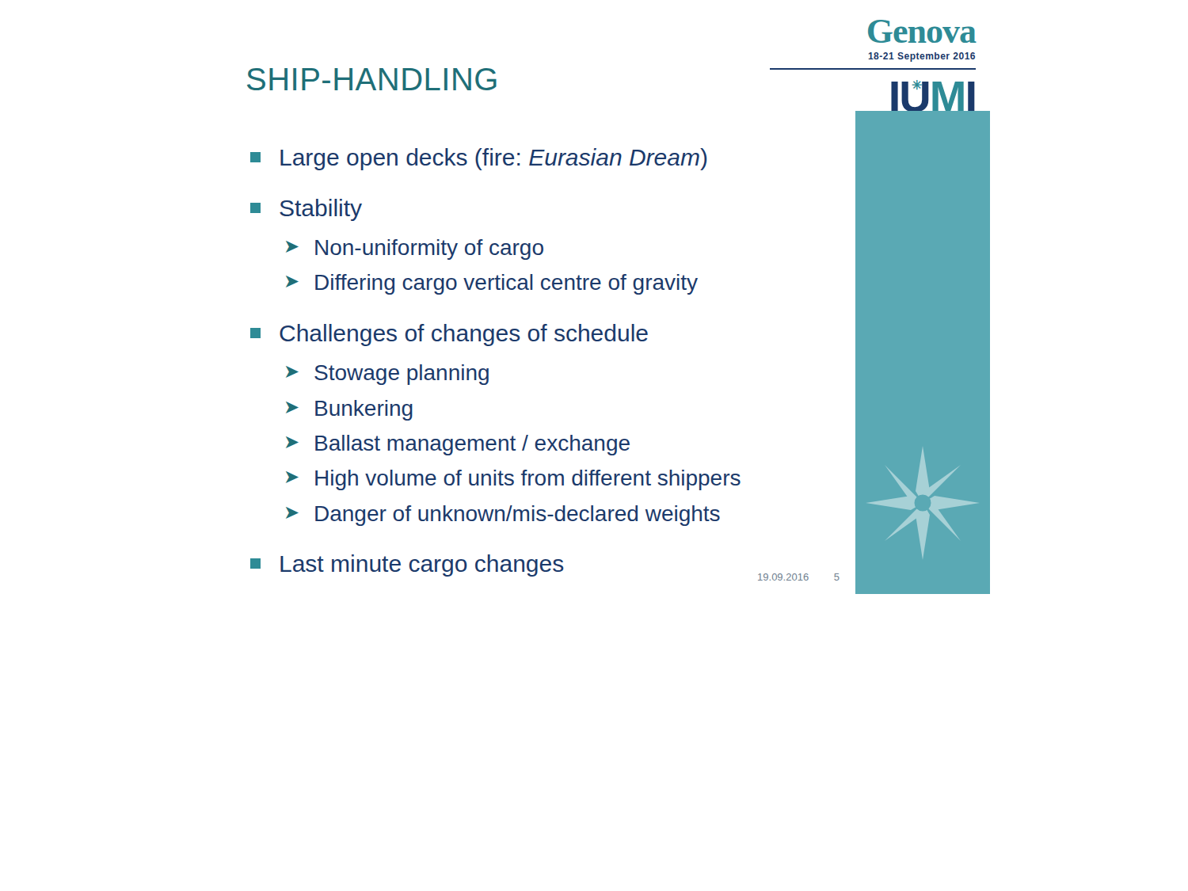Genova
18-21 September 2016
IUMI✳
SHIP-HANDLING
Large open decks (fire: Eurasian Dream)
Stability
Non-uniformity of cargo
Differing cargo vertical centre of gravity
Challenges of changes of schedule
Stowage planning
Bunkering
Ballast management / exchange
High volume of units from different shippers
Danger of unknown/mis-declared weights
Last minute cargo changes
19.09.2016 5